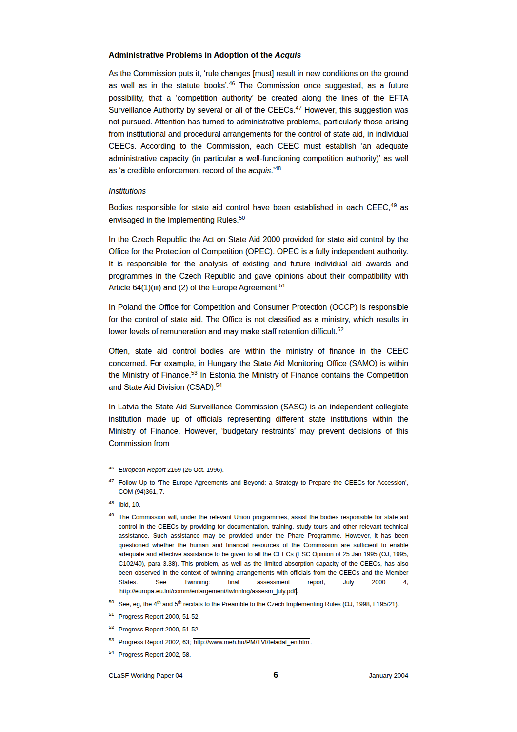Administrative Problems in Adoption of the Acquis
As the Commission puts it, ‘rule changes [must] result in new conditions on the ground as well as in the statute books’.46 The Commission once suggested, as a future possibility, that a ‘competition authority’ be created along the lines of the EFTA Surveillance Authority by several or all of the CEECs.47 However, this suggestion was not pursued. Attention has turned to administrative problems, particularly those arising from institutional and procedural arrangements for the control of state aid, in individual CEECs. According to the Commission, each CEEC must establish ‘an adequate administrative capacity (in particular a well-functioning competition authority)’ as well as ‘a credible enforcement record of the acquis.’48
Institutions
Bodies responsible for state aid control have been established in each CEEC,49 as envisaged in the Implementing Rules.50
In the Czech Republic the Act on State Aid 2000 provided for state aid control by the Office for the Protection of Competition (OPEC). OPEC is a fully independent authority. It is responsible for the analysis of existing and future individual aid awards and programmes in the Czech Republic and gave opinions about their compatibility with Article 64(1)(iii) and (2) of the Europe Agreement.51
In Poland the Office for Competition and Consumer Protection (OCCP) is responsible for the control of state aid. The Office is not classified as a ministry, which results in lower levels of remuneration and may make staff retention difficult.52
Often, state aid control bodies are within the ministry of finance in the CEEC concerned. For example, in Hungary the State Aid Monitoring Office (SAMO) is within the Ministry of Finance.53 In Estonia the Ministry of Finance contains the Competition and State Aid Division (CSAD).54
In Latvia the State Aid Surveillance Commission (SASC) is an independent collegiate institution made up of officials representing different state institutions within the Ministry of Finance. However, ‘budgetary restraints’ may prevent decisions of this Commission from
European Report 2169 (26 Oct. 1996).
Follow Up to ‘The Europe Agreements and Beyond: a Strategy to Prepare the CEECs for Accession’, COM (94)361, 7.
Ibid, 10.
The Commission will, under the relevant Union programmes, assist the bodies responsible for state aid control in the CEECs by providing for documentation, training, study tours and other relevant technical assistance. Such assistance may be provided under the Phare Programme. However, it has been questioned whether the human and financial resources of the Commission are sufficient to enable adequate and effective assistance to be given to all the CEECs (ESC Opinion of 25 Jan 1995 (OJ, 1995, C102/40), para 3.38). This problem, as well as the limited absorption capacity of the CEECs, has also been observed in the context of twinning arrangements with officials from the CEECs and the Member States. See Twinning: final assessment report, July 2000 4, http://europa.eu.int/comm/enlargement/twinning/assesm_july.pdf.
See, eg, the 4th and 5th recitals to the Preamble to the Czech Implementing Rules (OJ, 1998, L195/21).
Progress Report 2000, 51-52.
Progress Report 2000, 51-52.
Progress Report 2002, 63; http://www.meh.hu/PM/TVI/feladat_en.htm.
Progress Report 2002, 58.
CLaSF Working Paper 04 6 January 2004